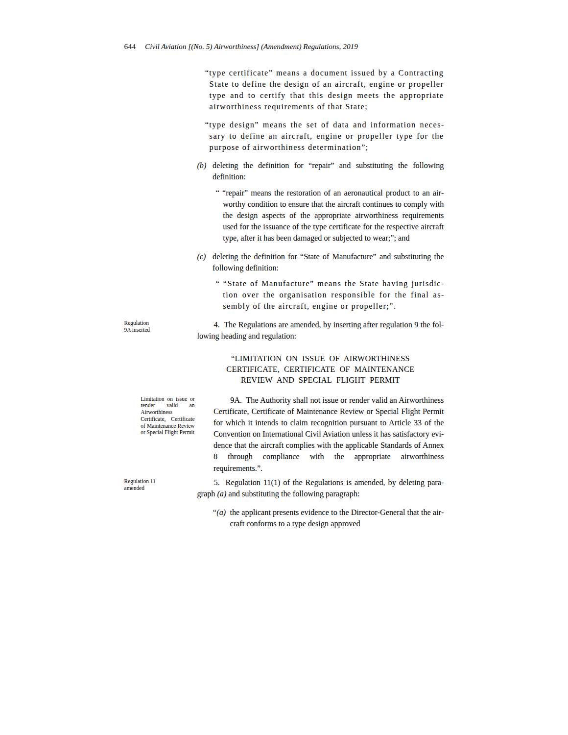644 Civil Aviation [(No. 5) Airworthiness] (Amendment) Regulations, 2019
“type certificate” means a document issued by a Contracting State to define the design of an aircraft, engine or propeller type and to certify that this design meets the appropriate airworthiness requirements of that State;
“type design” means the set of data and information necessary to define an aircraft, engine or propeller type for the purpose of airworthiness determination”;
(b) deleting the definition for “repair” and substituting the following definition:
“ “repair” means the restoration of an aeronautical product to an airworthy condition to ensure that the aircraft continues to comply with the design aspects of the appropriate airworthiness requirements used for the issuance of the type certificate for the respective aircraft type, after it has been damaged or subjected to wear;”; and
(c) deleting the definition for “State of Manufacture” and substituting the following definition:
“ “State of Manufacture” means the State having jurisdiction over the organisation responsible for the final assembly of the aircraft, engine or propeller;”.
Regulation
9A inserted
4. The Regulations are amended, by inserting after regulation 9 the following heading and regulation:
“LIMITATION ON ISSUE OF AIRWORTHINESS
CERTIFICATE, CERTIFICATE OF MAINTENANCE
REVIEW AND SPECIAL FLIGHT PERMIT
Limitation on issue or render valid an Airworthiness Certificate, Certificate of Maintenance Review or Special Flight Permit
9A. The Authority shall not issue or render valid an Airworthiness Certificate, Certificate of Maintenance Review or Special Flight Permit for which it intends to claim recognition pursuant to Article 33 of the Convention on International Civil Aviation unless it has satisfactory evidence that the aircraft complies with the applicable Standards of Annex 8 through compliance with the appropriate airworthiness requirements.”.
Regulation 11
amended
5. Regulation 11(1) of the Regulations is amended, by deleting paragraph (a) and substituting the following paragraph:
“(a) the applicant presents evidence to the Director-General that the aircraft conforms to a type design approved